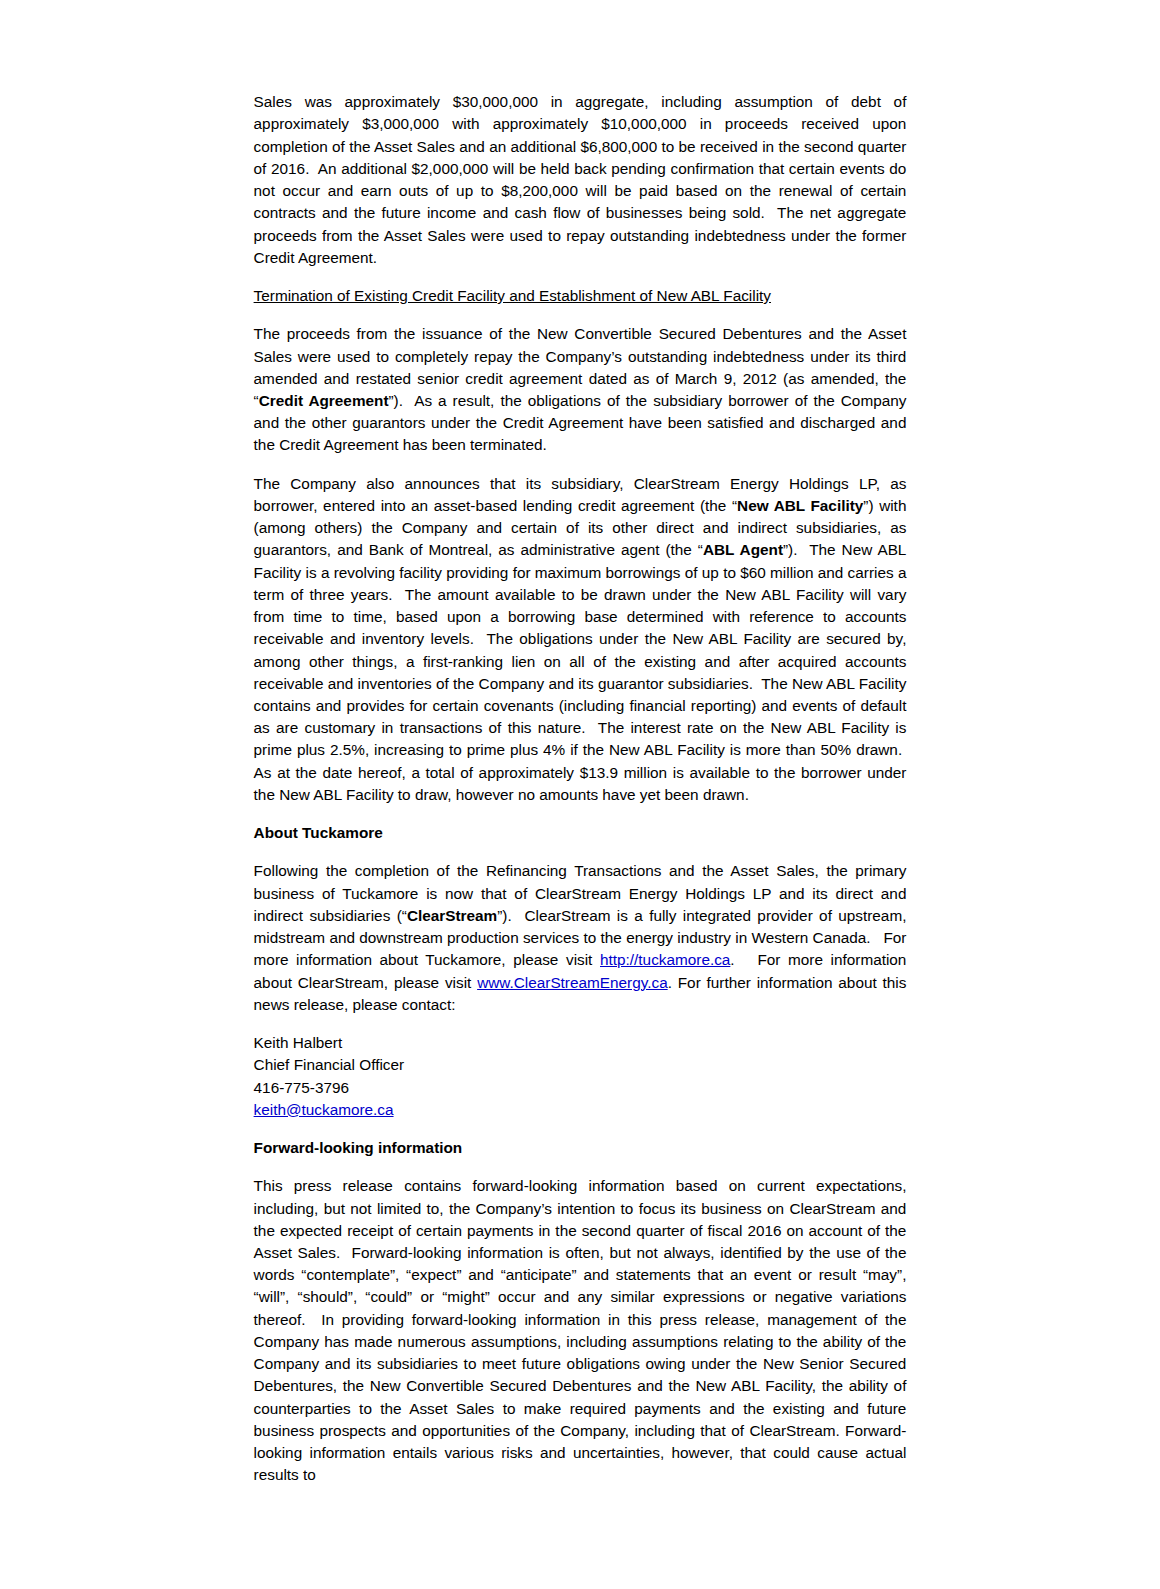Sales was approximately $30,000,000 in aggregate, including assumption of debt of approximately $3,000,000 with approximately $10,000,000 in proceeds received upon completion of the Asset Sales and an additional $6,800,000 to be received in the second quarter of 2016. An additional $2,000,000 will be held back pending confirmation that certain events do not occur and earn outs of up to $8,200,000 will be paid based on the renewal of certain contracts and the future income and cash flow of businesses being sold. The net aggregate proceeds from the Asset Sales were used to repay outstanding indebtedness under the former Credit Agreement.
Termination of Existing Credit Facility and Establishment of New ABL Facility
The proceeds from the issuance of the New Convertible Secured Debentures and the Asset Sales were used to completely repay the Company’s outstanding indebtedness under its third amended and restated senior credit agreement dated as of March 9, 2012 (as amended, the “Credit Agreement”). As a result, the obligations of the subsidiary borrower of the Company and the other guarantors under the Credit Agreement have been satisfied and discharged and the Credit Agreement has been terminated.
The Company also announces that its subsidiary, ClearStream Energy Holdings LP, as borrower, entered into an asset-based lending credit agreement (the “New ABL Facility”) with (among others) the Company and certain of its other direct and indirect subsidiaries, as guarantors, and Bank of Montreal, as administrative agent (the “ABL Agent”). The New ABL Facility is a revolving facility providing for maximum borrowings of up to $60 million and carries a term of three years. The amount available to be drawn under the New ABL Facility will vary from time to time, based upon a borrowing base determined with reference to accounts receivable and inventory levels. The obligations under the New ABL Facility are secured by, among other things, a first-ranking lien on all of the existing and after acquired accounts receivable and inventories of the Company and its guarantor subsidiaries. The New ABL Facility contains and provides for certain covenants (including financial reporting) and events of default as are customary in transactions of this nature. The interest rate on the New ABL Facility is prime plus 2.5%, increasing to prime plus 4% if the New ABL Facility is more than 50% drawn. As at the date hereof, a total of approximately $13.9 million is available to the borrower under the New ABL Facility to draw, however no amounts have yet been drawn.
About Tuckamore
Following the completion of the Refinancing Transactions and the Asset Sales, the primary business of Tuckamore is now that of ClearStream Energy Holdings LP and its direct and indirect subsidiaries (“ClearStream”). ClearStream is a fully integrated provider of upstream, midstream and downstream production services to the energy industry in Western Canada. For more information about Tuckamore, please visit http://tuckamore.ca. For more information about ClearStream, please visit www.ClearStreamEnergy.ca. For further information about this news release, please contact:
Keith Halbert
Chief Financial Officer
416-775-3796
keith@tuckamore.ca
Forward-looking information
This press release contains forward-looking information based on current expectations, including, but not limited to, the Company’s intention to focus its business on ClearStream and the expected receipt of certain payments in the second quarter of fiscal 2016 on account of the Asset Sales. Forward-looking information is often, but not always, identified by the use of the words “contemplate”, “expect” and “anticipate” and statements that an event or result “may”, “will”, “should”, “could” or “might” occur and any similar expressions or negative variations thereof. In providing forward-looking information in this press release, management of the Company has made numerous assumptions, including assumptions relating to the ability of the Company and its subsidiaries to meet future obligations owing under the New Senior Secured Debentures, the New Convertible Secured Debentures and the New ABL Facility, the ability of counterparties to the Asset Sales to make required payments and the existing and future business prospects and opportunities of the Company, including that of ClearStream. Forward-looking information entails various risks and uncertainties, however, that could cause actual results to